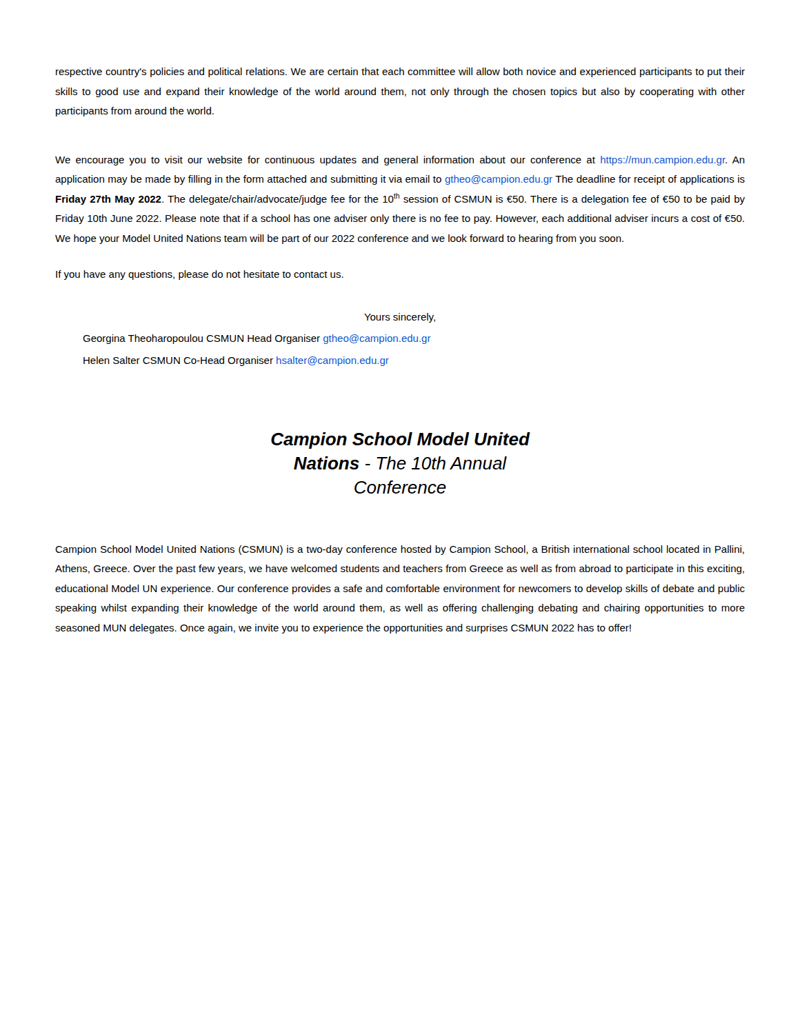respective country's policies and political relations. We are certain that each committee will allow both novice and experienced participants to put their skills to good use and expand their knowledge of the world around them, not only through the chosen topics but also by cooperating with other participants from around the world.
We encourage you to visit our website for continuous updates and general information about our conference at https://mun.campion.edu.gr. An application may be made by filling in the form attached and submitting it via email to gtheo@campion.edu.gr The deadline for receipt of applications is Friday 27th May 2022. The delegate/chair/advocate/judge fee for the 10th session of CSMUN is €50. There is a delegation fee of €50 to be paid by Friday 10th June 2022. Please note that if a school has one adviser only there is no fee to pay. However, each additional adviser incurs a cost of €50. We hope your Model United Nations team will be part of our 2022 conference and we look forward to hearing from you soon.
If you have any questions, please do not hesitate to contact us.
Yours sincerely,
Georgina Theoharopoulou CSMUN Head Organiser gtheo@campion.edu.gr
Helen Salter CSMUN Co-Head Organiser hsalter@campion.edu.gr
Campion School Model United
Nations - The 10th Annual
Conference
Campion School Model United Nations (CSMUN) is a two-day conference hosted by Campion School, a British international school located in Pallini, Athens, Greece. Over the past few years, we have welcomed students and teachers from Greece as well as from abroad to participate in this exciting, educational Model UN experience. Our conference provides a safe and comfortable environment for newcomers to develop skills of debate and public speaking whilst expanding their knowledge of the world around them, as well as offering challenging debating and chairing opportunities to more seasoned MUN delegates. Once again, we invite you to experience the opportunities and surprises CSMUN 2022 has to offer!